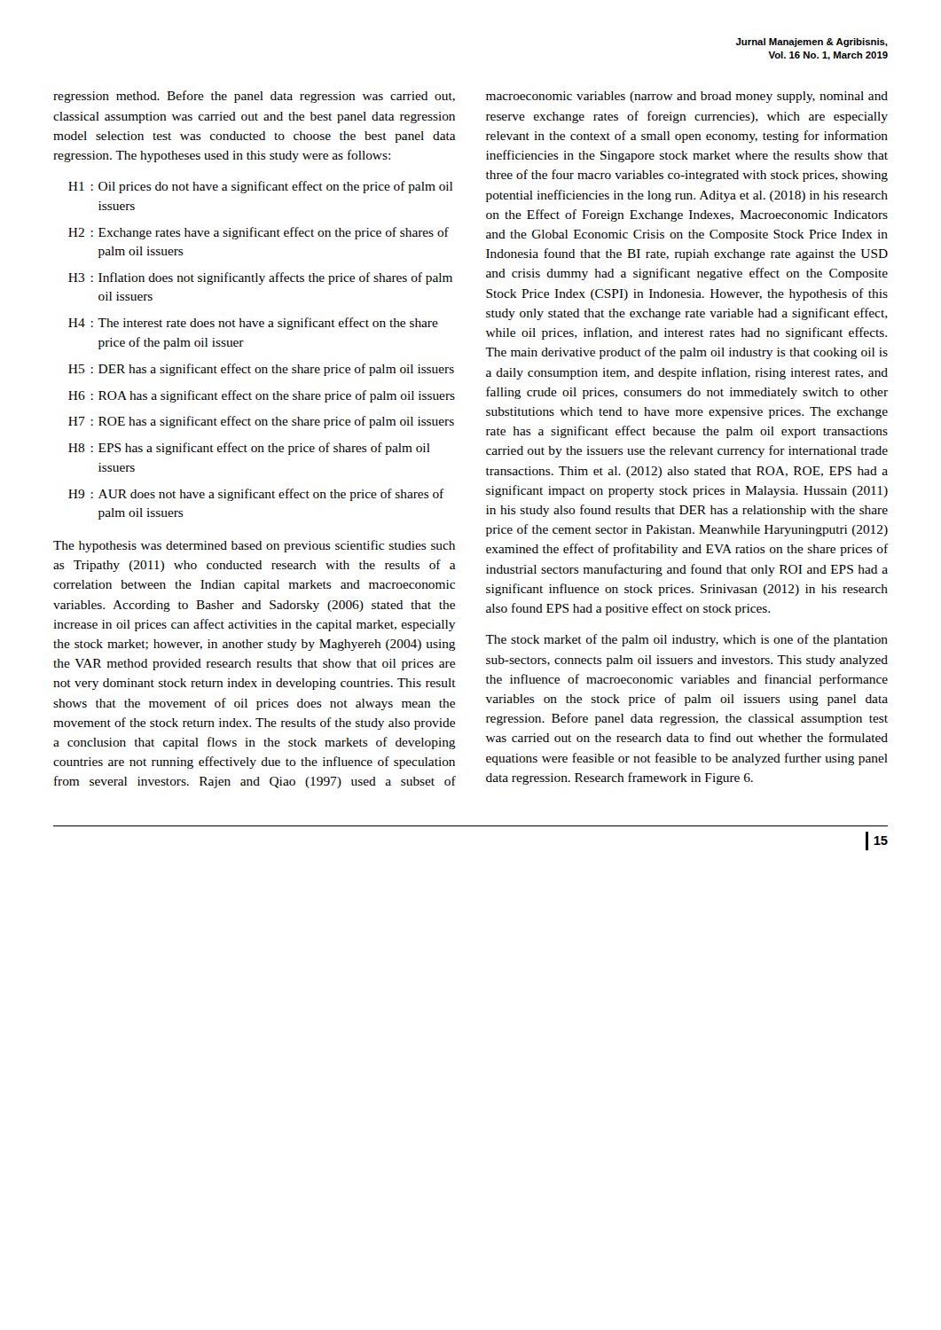Jurnal Manajemen & Agribisnis,
Vol. 16 No. 1, March 2019
regression method. Before the panel data regression was carried out, classical assumption was carried out and the best panel data regression model selection test was conducted to choose the best panel data regression. The hypotheses used in this study were as follows:
H1: Oil prices do not have a significant effect on the price of palm oil issuers
H2: Exchange rates have a significant effect on the price of shares of palm oil issuers
H3: Inflation does not significantly affects the price of shares of palm oil issuers
H4: The interest rate does not have a significant effect on the share price of the palm oil issuer
H5: DER has a significant effect on the share price of palm oil issuers
H6: ROA has a significant effect on the share price of palm oil issuers
H7: ROE has a significant effect on the share price of palm oil issuers
H8: EPS has a significant effect on the price of shares of palm oil issuers
H9: AUR does not have a significant effect on the price of shares of palm oil issuers
The hypothesis was determined based on previous scientific studies such as Tripathy (2011) who conducted research with the results of a correlation between the Indian capital markets and macroeconomic variables. According to Basher and Sadorsky (2006) stated that the increase in oil prices can affect activities in the capital market, especially the stock market; however, in another study by Maghyereh (2004) using the VAR method provided research results that show that oil prices are not very dominant stock return index in developing countries. This result shows that the movement of oil prices does not always mean the movement of the stock return index. The results of the study also provide a conclusion that capital flows in the stock markets of developing countries are not running effectively due to the influence of speculation from several investors. Rajen and Qiao (1997) used a subset of macroeconomic variables (narrow and broad money supply, nominal and reserve exchange rates of foreign currencies), which are especially relevant in the context of a small open economy, testing for information inefficiencies in the Singapore stock market where the results show that three of the four macro variables co-integrated with stock prices, showing potential inefficiencies in the long run. Aditya et al. (2018) in his research on the Effect of Foreign Exchange Indexes, Macroeconomic Indicators and the Global Economic Crisis on the Composite Stock Price Index in Indonesia found that the BI rate, rupiah exchange rate against the USD and crisis dummy had a significant negative effect on the Composite Stock Price Index (CSPI) in Indonesia. However, the hypothesis of this study only stated that the exchange rate variable had a significant effect, while oil prices, inflation, and interest rates had no significant effects. The main derivative product of the palm oil industry is that cooking oil is a daily consumption item, and despite inflation, rising interest rates, and falling crude oil prices, consumers do not immediately switch to other substitutions which tend to have more expensive prices. The exchange rate has a significant effect because the palm oil export transactions carried out by the issuers use the relevant currency for international trade transactions. Thim et al. (2012) also stated that ROA, ROE, EPS had a significant impact on property stock prices in Malaysia. Hussain (2011) in his study also found results that DER has a relationship with the share price of the cement sector in Pakistan. Meanwhile Haryuningputri (2012) examined the effect of profitability and EVA ratios on the share prices of industrial sectors manufacturing and found that only ROI and EPS had a significant influence on stock prices. Srinivasan (2012) in his research also found EPS had a positive effect on stock prices.
The stock market of the palm oil industry, which is one of the plantation sub-sectors, connects palm oil issuers and investors. This study analyzed the influence of macroeconomic variables and financial performance variables on the stock price of palm oil issuers using panel data regression. Before panel data regression, the classical assumption test was carried out on the research data to find out whether the formulated equations were feasible or not feasible to be analyzed further using panel data regression. Research framework in Figure 6.
15